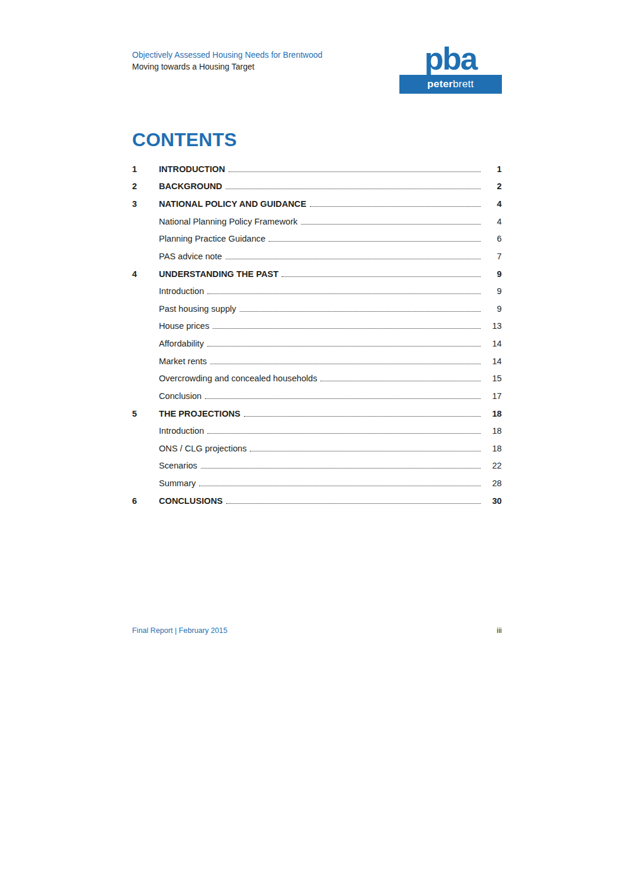Objectively Assessed Housing Needs for Brentwood
Moving towards a Housing Target
pba
peterbrett
CONTENTS
1 INTRODUCTION 1
2 BACKGROUND 2
3 NATIONAL POLICY AND GUIDANCE 4
3 National Planning Policy Framework 4
3 Planning Practice Guidance 6
3 PAS advice note 7
4 UNDERSTANDING THE PAST 9
4 Introduction 9
4 Past housing supply 9
4 House prices 13
4 Affordability 14
4 Market rents 14
4 Overcrowding and concealed households 15
4 Conclusion 17
5 THE PROJECTIONS 18
5 Introduction 18
5 ONS / CLG projections 18
5 Scenarios 22
5 Summary 28
6 CONCLUSIONS 30
Final Report | February 2015
iii